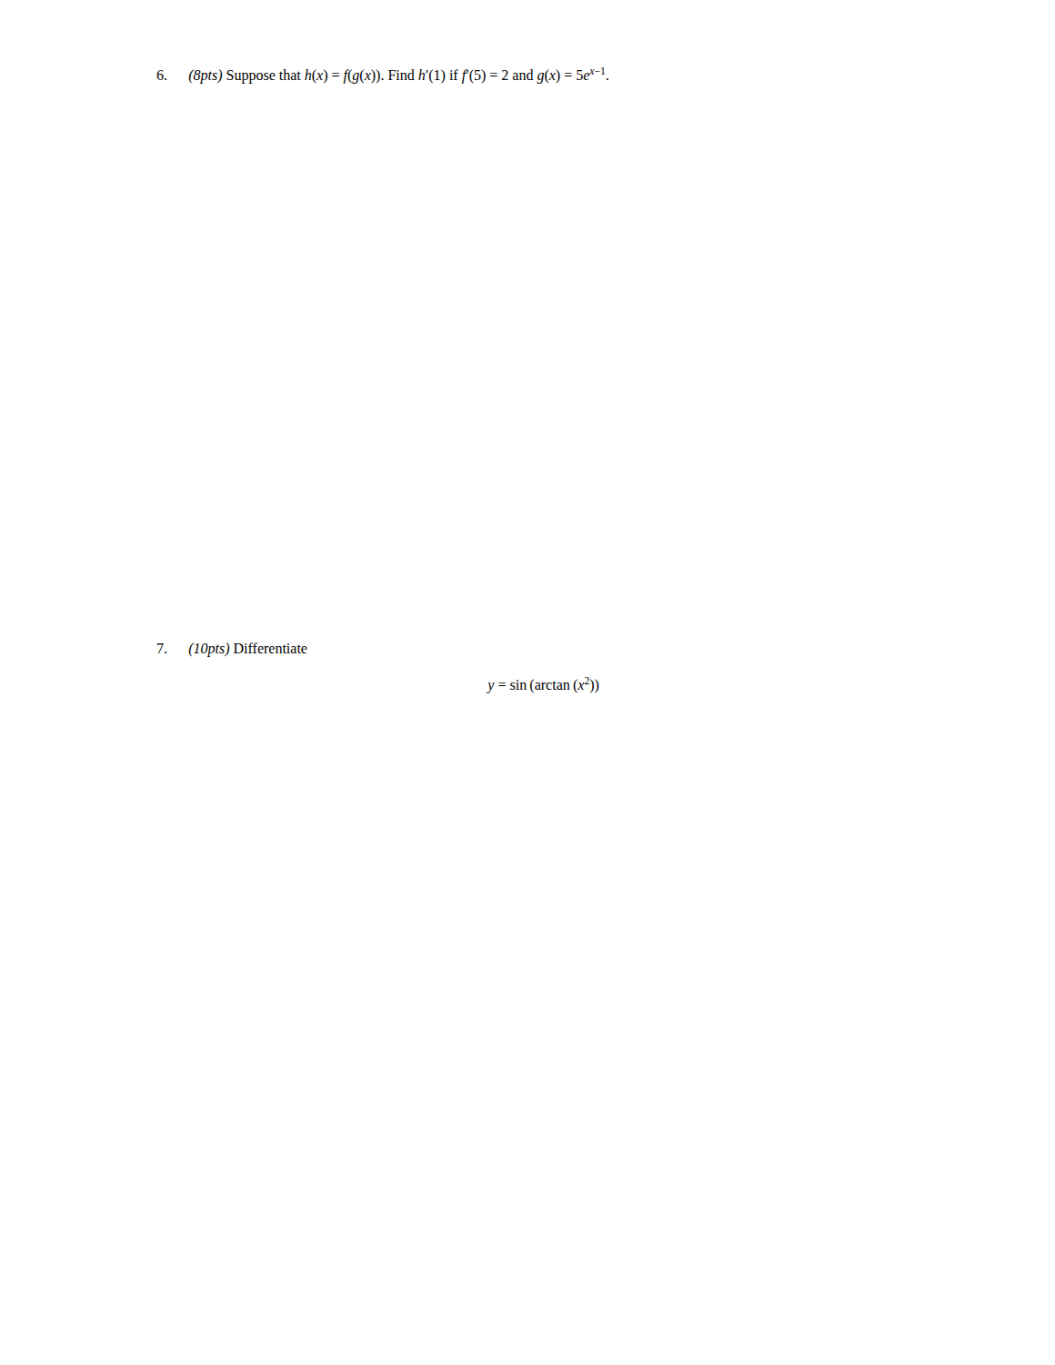6. (8pts) Suppose that h(x) = f(g(x)). Find h′(1) if f′(5) = 2 and g(x) = 5ex−1.
7. (10pts) Differentiate
y = sin (arctan (x2))